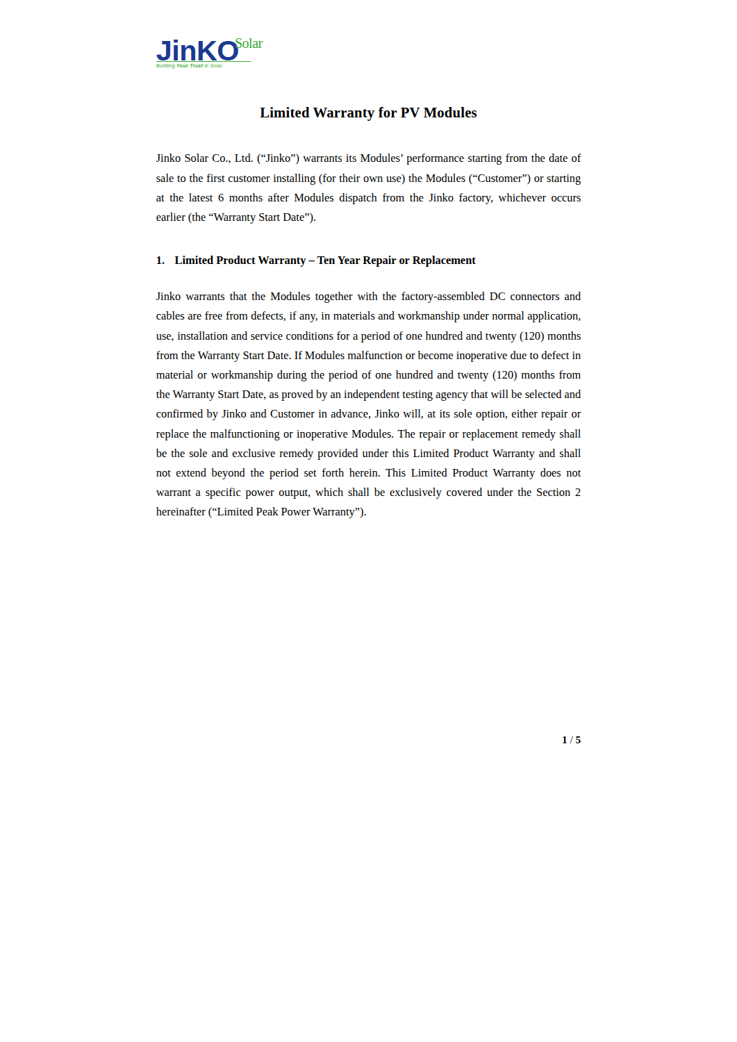JinK OSolar
Building Your Trust in Solar
Limited Warranty for PV Modules
Jinko Solar Co., Ltd. (“Jinko”) warrants its Modules’ performance starting from the date of sale to the first customer installing (for their own use) the Modules (“Customer”) or starting at the latest 6 months after Modules dispatch from the Jinko factory, whichever occurs earlier (the “Warranty Start Date”).
1. Limited Product Warranty – Ten Year Repair or Replacement
Jinko warrants that the Modules together with the factory-assembled DC connectors and cables are free from defects, if any, in materials and workmanship under normal application, use, installation and service conditions for a period of one hundred and twenty (120) months from the Warranty Start Date. If Modules malfunction or become inoperative due to defect in material or workmanship during the period of one hundred and twenty (120) months from the Warranty Start Date, as proved by an independent testing agency that will be selected and confirmed by Jinko and Customer in advance, Jinko will, at its sole option, either repair or replace the malfunctioning or inoperative Modules. The repair or replacement remedy shall be the sole and exclusive remedy provided under this Limited Product Warranty and shall not extend beyond the period set forth herein. This Limited Product Warranty does not warrant a specific power output, which shall be exclusively covered under the Section 2 hereinafter (“Limited Peak Power Warranty”).
1 / 5